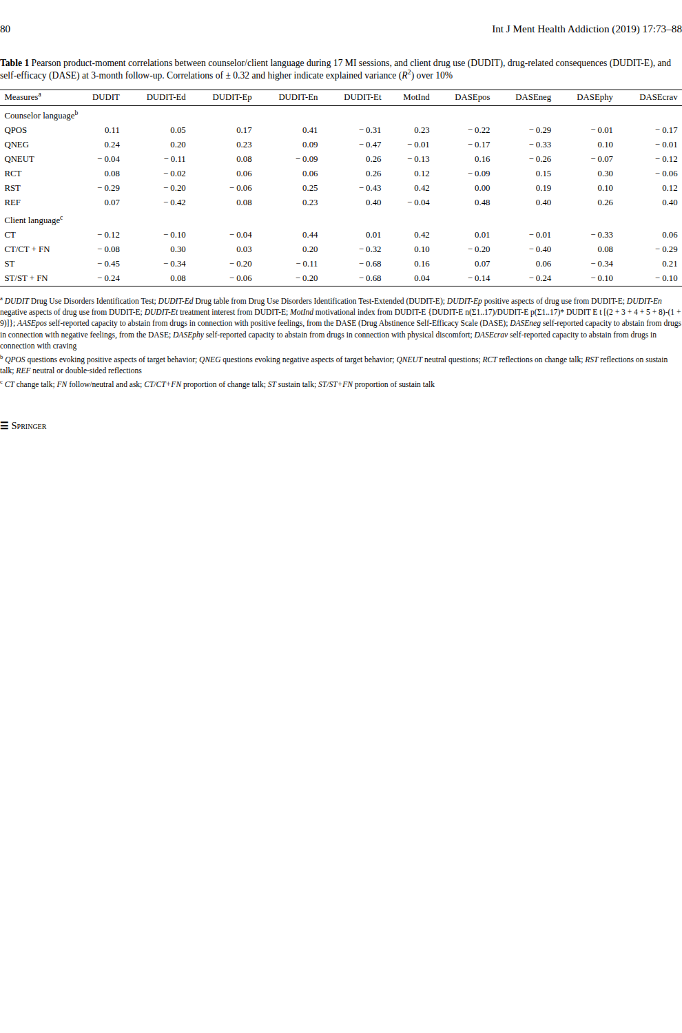80 Int J Ment Health Addiction (2019) 17:73–88
Table 1 Pearson product-moment correlations between counselor/client language during 17 MI sessions, and client drug use (DUDIT), drug-related consequences (DUDIT-E), and self-efficacy (DASE) at 3-month follow-up. Correlations of ± 0.32 and higher indicate explained variance (R2) over 10%
| Measures a | DUDIT | DUDIT-Ed | DUDIT-Ep | DUDIT-En | DUDIT-Et | MotInd | DASEpos | DASEneg | DASEphy | DASEcrav |
| --- | --- | --- | --- | --- | --- | --- | --- | --- | --- | --- |
| Counselor language b |
| QPOS | 0.11 | 0.05 | 0.17 | 0.41 | − 0.31 | 0.23 | − 0.22 | − 0.29 | − 0.01 | − 0.17 |
| QNEG | 0.24 | 0.20 | 0.23 | 0.09 | − 0.47 | − 0.01 | − 0.17 | − 0.33 | 0.10 | − 0.01 |
| QNEUT | − 0.04 | − 0.11 | 0.08 | − 0.09 | 0.26 | − 0.13 | 0.16 | − 0.26 | − 0.07 | − 0.12 |
| RCT | 0.08 | − 0.02 | 0.06 | 0.06 | 0.26 | 0.12 | − 0.09 | 0.15 | 0.30 | − 0.06 |
| RST | − 0.29 | − 0.20 | − 0.06 | 0.25 | − 0.43 | 0.42 | 0.00 | 0.19 | 0.10 | 0.12 |
| REF | 0.07 | − 0.42 | 0.08 | 0.23 | 0.40 | − 0.04 | 0.48 | 0.40 | 0.26 | 0.40 |
| Client language c |
| CT | − 0.12 | − 0.10 | − 0.04 | 0.44 | 0.01 | 0.42 | 0.01 | − 0.01 | − 0.33 | 0.06 |
| CT/CT + FN | − 0.08 | 0.30 | 0.03 | 0.20 | − 0.32 | 0.10 | − 0.20 | − 0.40 | 0.08 | − 0.29 |
| ST | − 0.45 | − 0.34 | − 0.20 | − 0.11 | − 0.68 | 0.16 | 0.07 | 0.06 | − 0.34 | 0.21 |
| ST/ST + FN | − 0.24 | 0.08 | − 0.06 | − 0.20 | − 0.68 | 0.04 | − 0.14 | − 0.24 | − 0.10 | − 0.10 |
a DUDIT Drug Use Disorders Identification Test; DUDIT-Ed Drug table from Drug Use Disorders Identification Test-Extended (DUDIT-E); DUDIT-Ep positive aspects of drug use from DUDIT-E; DUDIT-En negative aspects of drug use from DUDIT-E; DUDIT-Et treatment interest from DUDIT-E; MotInd motivational index from DUDIT-E {DUDIT-E n(Σ1..17)/DUDIT-E p(Σ1..17)* DUDIT E t [(2 + 3 + 4 + 5 + 8)-(1 + 9)]}; AASEpos self-reported capacity to abstain from drugs in connection with positive feelings, from the DASE (Drug Abstinence Self-Efficacy Scale (DASE); DASEneg self-reported capacity to abstain from drugs in connection with negative feelings, from the DASE; DASEphy self-reported capacity to abstain from drugs in connection with physical discomfort; DASEcrav self-reported capacity to abstain from drugs in connection with craving
b QPOS questions evoking positive aspects of target behavior; QNEG questions evoking negative aspects of target behavior; QNEUT neutral questions; RCT reflections on change talk; RST reflections on sustain talk; REF neutral or double-sided reflections
c CT change talk; FN follow/neutral and ask; CT/CT+FN proportion of change talk; ST sustain talk; ST/ST+FN proportion of sustain talk
☰ Springer